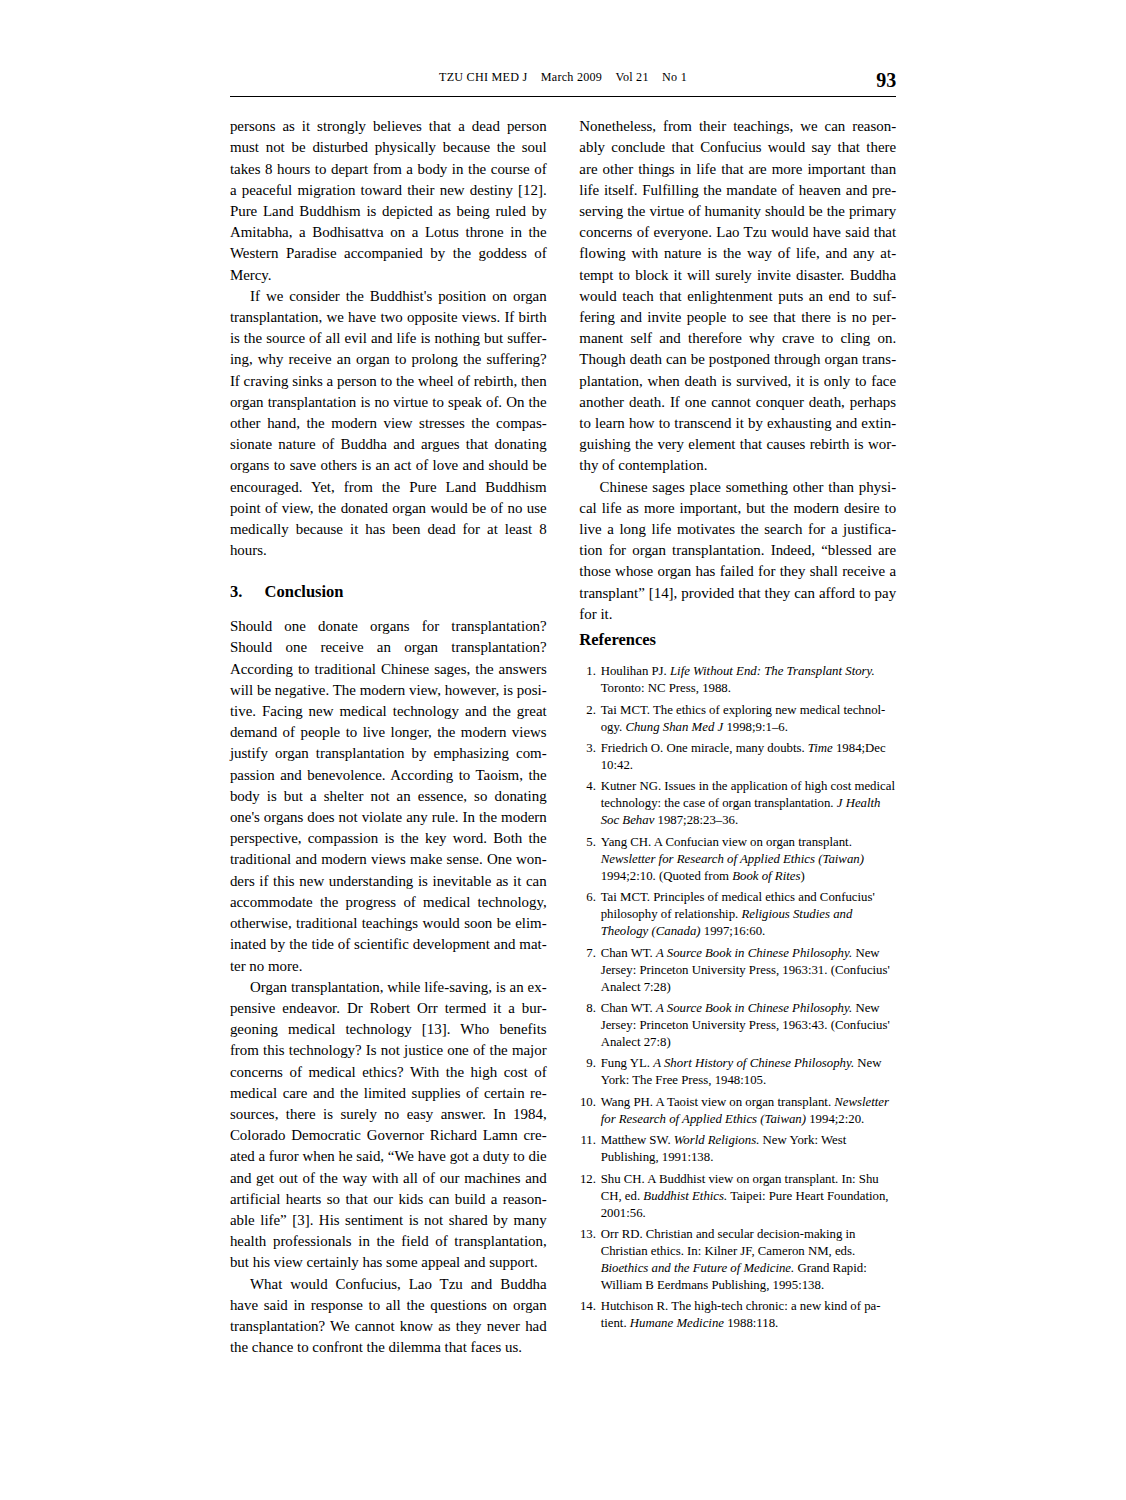TZU CHI MED J March 2009 Vol 21 No 1
93
persons as it strongly believes that a dead person must not be disturbed physically because the soul takes 8 hours to depart from a body in the course of a peaceful migration toward their new destiny [12]. Pure Land Buddhism is depicted as being ruled by Amitabha, a Bodhisattva on a Lotus throne in the Western Paradise accompanied by the goddess of Mercy.
If we consider the Buddhist's position on organ transplantation, we have two opposite views. If birth is the source of all evil and life is nothing but suffering, why receive an organ to prolong the suffering? If craving sinks a person to the wheel of rebirth, then organ transplantation is no virtue to speak of. On the other hand, the modern view stresses the compassionate nature of Buddha and argues that donating organs to save others is an act of love and should be encouraged. Yet, from the Pure Land Buddhism point of view, the donated organ would be of no use medically because it has been dead for at least 8 hours.
3. Conclusion
Should one donate organs for transplantation? Should one receive an organ transplantation? According to traditional Chinese sages, the answers will be negative. The modern view, however, is positive. Facing new medical technology and the great demand of people to live longer, the modern views justify organ transplantation by emphasizing compassion and benevolence. According to Taoism, the body is but a shelter not an essence, so donating one's organs does not violate any rule. In the modern perspective, compassion is the key word. Both the traditional and modern views make sense. One wonders if this new understanding is inevitable as it can accommodate the progress of medical technology, otherwise, traditional teachings would soon be eliminated by the tide of scientific development and matter no more.
Organ transplantation, while life-saving, is an expensive endeavor. Dr Robert Orr termed it a burgeoning medical technology [13]. Who benefits from this technology? Is not justice one of the major concerns of medical ethics? With the high cost of medical care and the limited supplies of certain resources, there is surely no easy answer. In 1984, Colorado Democratic Governor Richard Lamn created a furor when he said, “We have got a duty to die and get out of the way with all of our machines and artificial hearts so that our kids can build a reasonable life” [3]. His sentiment is not shared by many health professionals in the field of transplantation, but his view certainly has some appeal and support.
What would Confucius, Lao Tzu and Buddha have said in response to all the questions on organ transplantation? We cannot know as they never had the chance to confront the dilemma that faces us.
Nonetheless, from their teachings, we can reasonably conclude that Confucius would say that there are other things in life that are more important than life itself. Fulfilling the mandate of heaven and preserving the virtue of humanity should be the primary concerns of everyone. Lao Tzu would have said that flowing with nature is the way of life, and any attempt to block it will surely invite disaster. Buddha would teach that enlightenment puts an end to suffering and invite people to see that there is no permanent self and therefore why crave to cling on. Though death can be postponed through organ transplantation, when death is survived, it is only to face another death. If one cannot conquer death, perhaps to learn how to transcend it by exhausting and extinguishing the very element that causes rebirth is worthy of contemplation.
Chinese sages place something other than physical life as more important, but the modern desire to live a long life motivates the search for a justification for organ transplantation. Indeed, “blessed are those whose organ has failed for they shall receive a transplant” [14], provided that they can afford to pay for it.
References
Houlihan PJ. Life Without End: The Transplant Story. Toronto: NC Press, 1988.
Tai MCT. The ethics of exploring new medical technology. Chung Shan Med J 1998;9:1–6.
Friedrich O. One miracle, many doubts. Time 1984;Dec 10:42.
Kutner NG. Issues in the application of high cost medical technology: the case of organ transplantation. J Health Soc Behav 1987;28:23–36.
Yang CH. A Confucian view on organ transplant. Newsletter for Research of Applied Ethics (Taiwan) 1994;2:10. (Quoted from Book of Rites)
Tai MCT. Principles of medical ethics and Confucius' philosophy of relationship. Religious Studies and Theology (Canada) 1997;16:60.
Chan WT. A Source Book in Chinese Philosophy. New Jersey: Princeton University Press, 1963:31. (Confucius' Analect 7:28)
Chan WT. A Source Book in Chinese Philosophy. New Jersey: Princeton University Press, 1963:43. (Confucius' Analect 27:8)
Fung YL. A Short History of Chinese Philosophy. New York: The Free Press, 1948:105.
Wang PH. A Taoist view on organ transplant. Newsletter for Research of Applied Ethics (Taiwan) 1994;2:20.
Matthew SW. World Religions. New York: West Publishing, 1991:138.
Shu CH. A Buddhist view on organ transplant. In: Shu CH, ed. Buddhist Ethics. Taipei: Pure Heart Foundation, 2001:56.
Orr RD. Christian and secular decision-making in Christian ethics. In: Kilner JF, Cameron NM, eds. Bioethics and the Future of Medicine. Grand Rapid: William B Eerdmans Publishing, 1995:138.
Hutchison R. The high-tech chronic: a new kind of patient. Humane Medicine 1988:118.